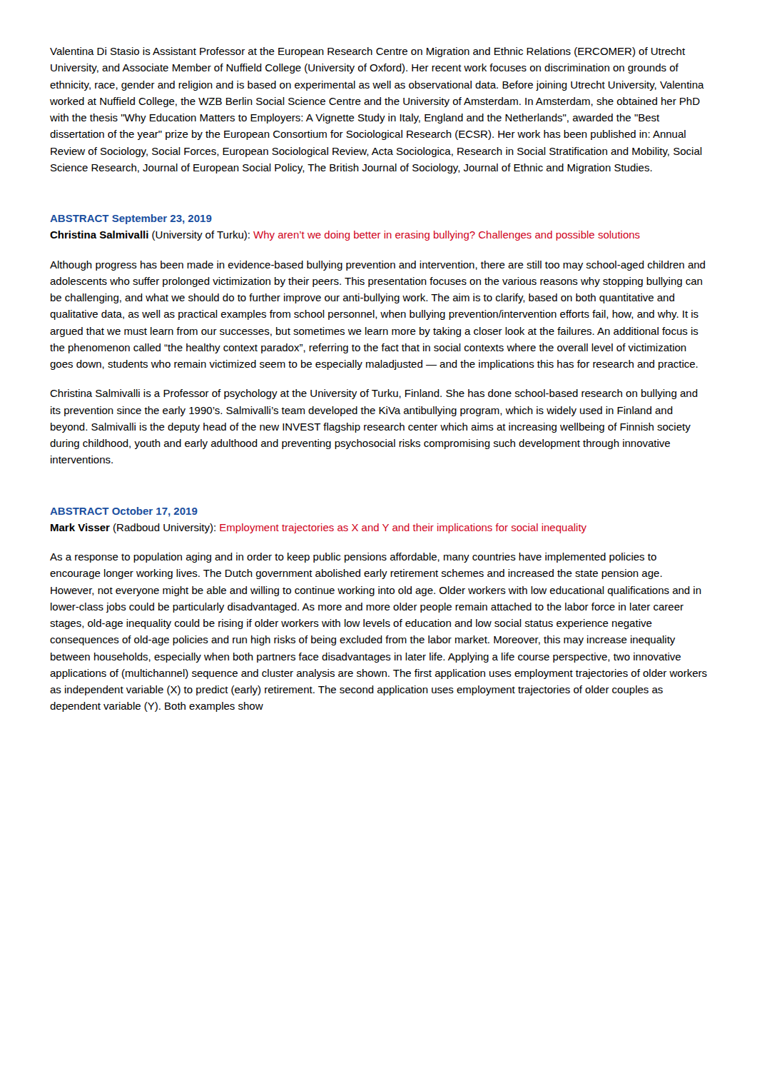Valentina Di Stasio is Assistant Professor at the European Research Centre on Migration and Ethnic Relations (ERCOMER) of Utrecht University, and Associate Member of Nuffield College (University of Oxford). Her recent work focuses on discrimination on grounds of ethnicity, race, gender and religion and is based on experimental as well as observational data. Before joining Utrecht University, Valentina worked at Nuffield College, the WZB Berlin Social Science Centre and the University of Amsterdam. In Amsterdam, she obtained her PhD with the thesis "Why Education Matters to Employers: A Vignette Study in Italy, England and the Netherlands", awarded the "Best dissertation of the year" prize by the European Consortium for Sociological Research (ECSR). Her work has been published in: Annual Review of Sociology, Social Forces, European Sociological Review, Acta Sociologica, Research in Social Stratification and Mobility, Social Science Research, Journal of European Social Policy, The British Journal of Sociology, Journal of Ethnic and Migration Studies.
ABSTRACT September 23, 2019
Christina Salmivalli (University of Turku): Why aren’t we doing better in erasing bullying? Challenges and possible solutions
Although progress has been made in evidence-based bullying prevention and intervention, there are still too may school-aged children and adolescents who suffer prolonged victimization by their peers. This presentation focuses on the various reasons why stopping bullying can be challenging, and what we should do to further improve our anti-bullying work. The aim is to clarify, based on both quantitative and qualitative data, as well as practical examples from school personnel, when bullying prevention/intervention efforts fail, how, and why. It is argued that we must learn from our successes, but sometimes we learn more by taking a closer look at the failures. An additional focus is the phenomenon called “the healthy context paradox”, referring to the fact that in social contexts where the overall level of victimization goes down, students who remain victimized seem to be especially maladjusted — and the implications this has for research and practice.
Christina Salmivalli is a Professor of psychology at the University of Turku, Finland. She has done school-based research on bullying and its prevention since the early 1990’s. Salmivalli’s team developed the KiVa antibullying program, which is widely used in Finland and beyond. Salmivalli is the deputy head of the new INVEST flagship research center which aims at increasing wellbeing of Finnish society during childhood, youth and early adulthood and preventing psychosocial risks compromising such development through innovative interventions.
ABSTRACT October 17, 2019
Mark Visser (Radboud University): Employment trajectories as X and Y and their implications for social inequality
As a response to population aging and in order to keep public pensions affordable, many countries have implemented policies to encourage longer working lives. The Dutch government abolished early retirement schemes and increased the state pension age. However, not everyone might be able and willing to continue working into old age. Older workers with low educational qualifications and in lower-class jobs could be particularly disadvantaged. As more and more older people remain attached to the labor force in later career stages, old-age inequality could be rising if older workers with low levels of education and low social status experience negative consequences of old-age policies and run high risks of being excluded from the labor market. Moreover, this may increase inequality between households, especially when both partners face disadvantages in later life. Applying a life course perspective, two innovative applications of (multichannel) sequence and cluster analysis are shown. The first application uses employment trajectories of older workers as independent variable (X) to predict (early) retirement. The second application uses employment trajectories of older couples as dependent variable (Y). Both examples show